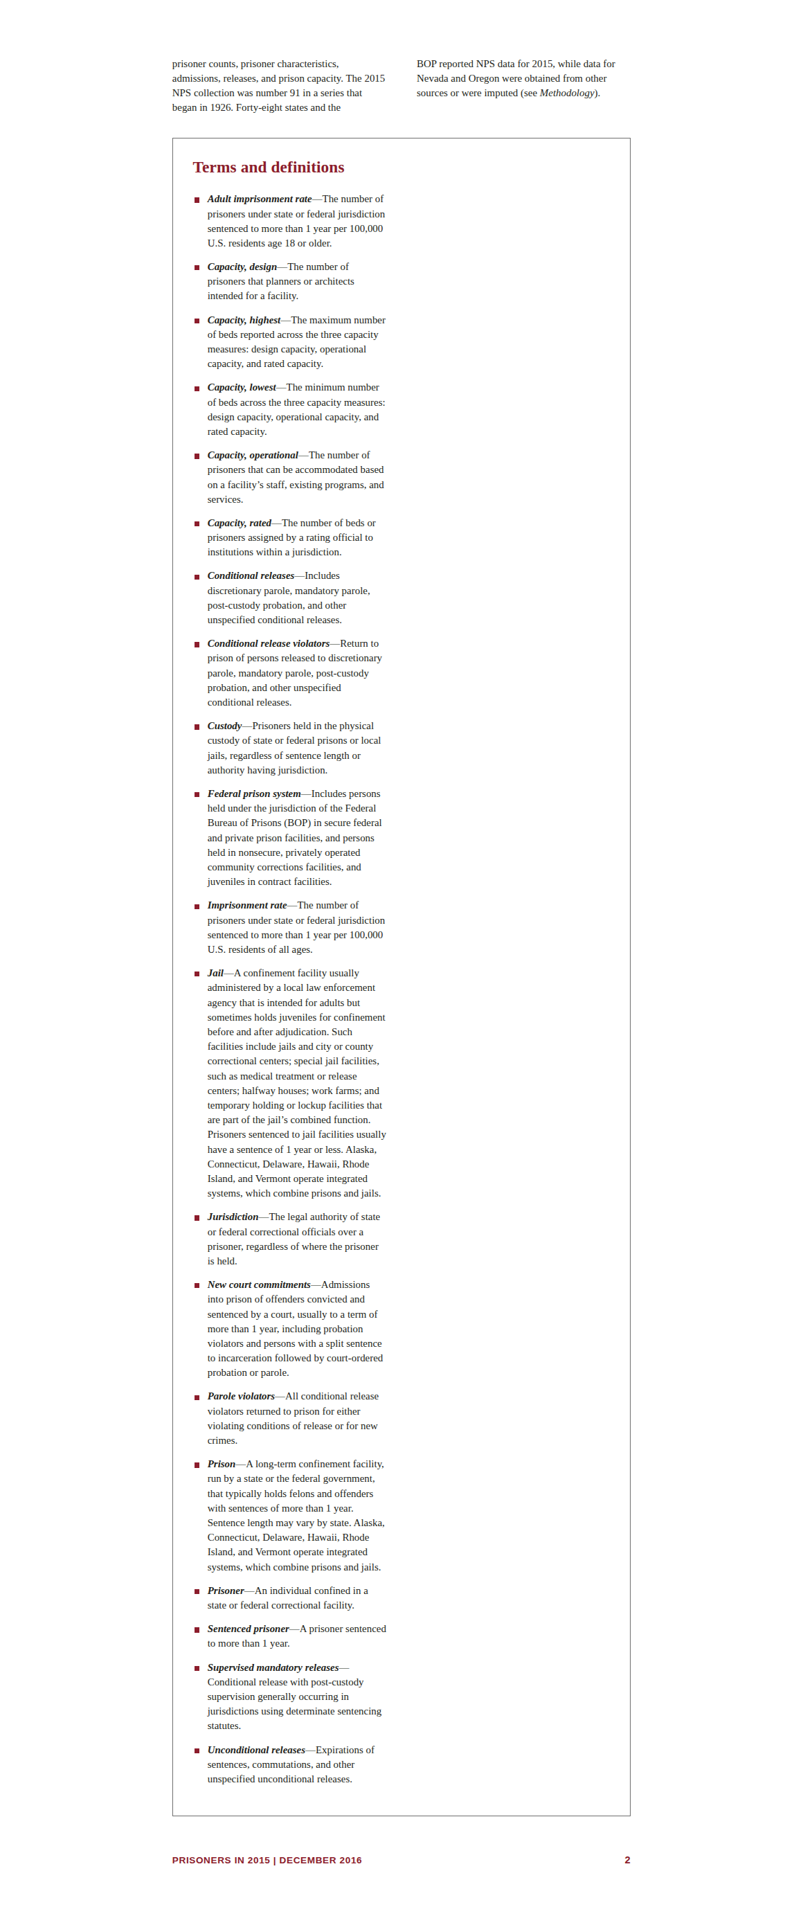prisoner counts, prisoner characteristics, admissions, releases, and prison capacity. The 2015 NPS collection was number 91 in a series that began in 1926. Forty-eight states and the
BOP reported NPS data for 2015, while data for Nevada and Oregon were obtained from other sources or were imputed (see Methodology).
Terms and definitions
Adult imprisonment rate—The number of prisoners under state or federal jurisdiction sentenced to more than 1 year per 100,000 U.S. residents age 18 or older.
Capacity, design—The number of prisoners that planners or architects intended for a facility.
Capacity, highest—The maximum number of beds reported across the three capacity measures: design capacity, operational capacity, and rated capacity.
Capacity, lowest—The minimum number of beds across the three capacity measures: design capacity, operational capacity, and rated capacity.
Capacity, operational—The number of prisoners that can be accommodated based on a facility’s staff, existing programs, and services.
Capacity, rated—The number of beds or prisoners assigned by a rating official to institutions within a jurisdiction.
Conditional releases—Includes discretionary parole, mandatory parole, post-custody probation, and other unspecified conditional releases.
Conditional release violators—Return to prison of persons released to discretionary parole, mandatory parole, post-custody probation, and other unspecified conditional releases.
Custody—Prisoners held in the physical custody of state or federal prisons or local jails, regardless of sentence length or authority having jurisdiction.
Federal prison system—Includes persons held under the jurisdiction of the Federal Bureau of Prisons (BOP) in secure federal and private prison facilities, and persons held in nonsecure, privately operated community corrections facilities, and juveniles in contract facilities.
Imprisonment rate—The number of prisoners under state or federal jurisdiction sentenced to more than 1 year per 100,000 U.S. residents of all ages.
Jail—A confinement facility usually administered by a local law enforcement agency that is intended for adults but sometimes holds juveniles for confinement before and after adjudication. Such facilities include jails and city or county correctional centers; special jail facilities, such as medical treatment or release centers; halfway houses; work farms; and temporary holding or lockup facilities that are part of the jail’s combined function. Prisoners sentenced to jail facilities usually have a sentence of 1 year or less. Alaska, Connecticut, Delaware, Hawaii, Rhode Island, and Vermont operate integrated systems, which combine prisons and jails.
Jurisdiction—The legal authority of state or federal correctional officials over a prisoner, regardless of where the prisoner is held.
New court commitments—Admissions into prison of offenders convicted and sentenced by a court, usually to a term of more than 1 year, including probation violators and persons with a split sentence to incarceration followed by court-ordered probation or parole.
Parole violators—All conditional release violators returned to prison for either violating conditions of release or for new crimes.
Prison—A long-term confinement facility, run by a state or the federal government, that typically holds felons and offenders with sentences of more than 1 year. Sentence length may vary by state. Alaska, Connecticut, Delaware, Hawaii, Rhode Island, and Vermont operate integrated systems, which combine prisons and jails.
Prisoner—An individual confined in a state or federal correctional facility.
Sentenced prisoner—A prisoner sentenced to more than 1 year.
Supervised mandatory releases—Conditional release with post-custody supervision generally occurring in jurisdictions using determinate sentencing statutes.
Unconditional releases—Expirations of sentences, commutations, and other unspecified unconditional releases.
PRISONERS IN 2015 | DECEMBER 2016
2